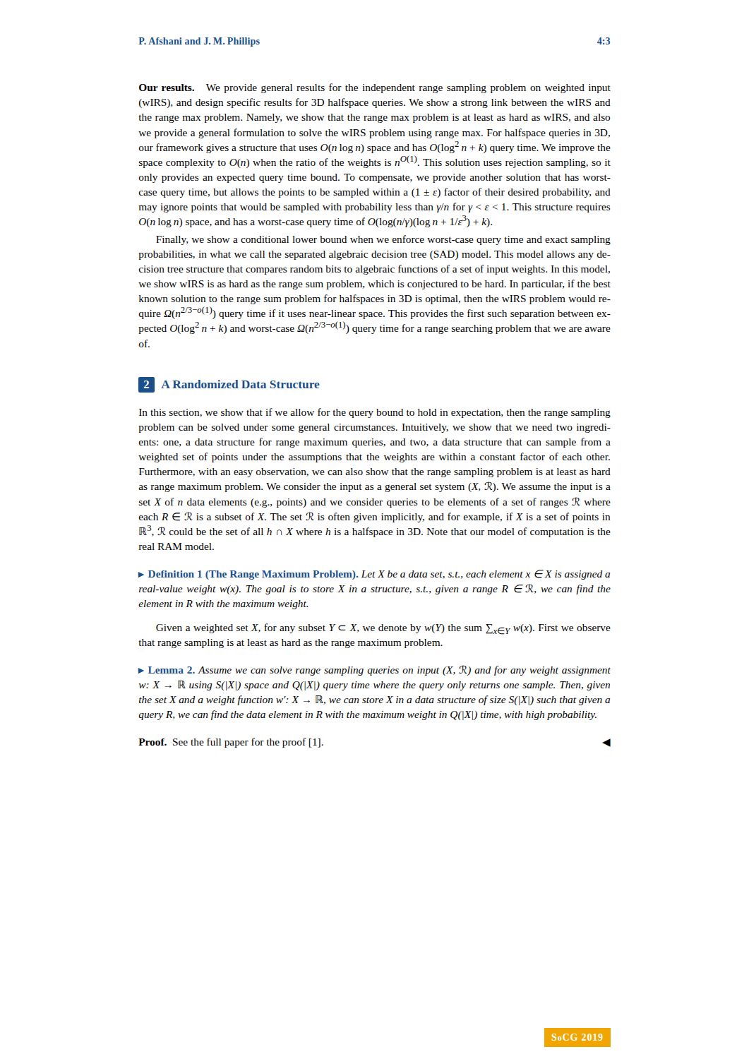P. Afshani and J. M. Phillips 4:3
Our results. We provide general results for the independent range sampling problem on weighted input (wIRS), and design specific results for 3D halfspace queries. We show a strong link between the wIRS and the range max problem. Namely, we show that the range max problem is at least as hard as wIRS, and also we provide a general formulation to solve the wIRS problem using range max. For halfspace queries in 3D, our framework gives a structure that uses O(n log n) space and has O(log2 n + k) query time. We improve the space complexity to O(n) when the ratio of the weights is nO(1). This solution uses rejection sampling, so it only provides an expected query time bound. To compensate, we provide another solution that has worst-case query time, but allows the points to be sampled within a (1 ± ε) factor of their desired probability, and may ignore points that would be sampled with probability less than γ/n for γ < ε < 1. This structure requires O(n log n) space, and has a worst-case query time of O(log(n/γ)(log n + 1/ε3) + k).
Finally, we show a conditional lower bound when we enforce worst-case query time and exact sampling probabilities, in what we call the separated algebraic decision tree (SAD) model. This model allows any decision tree structure that compares random bits to algebraic functions of a set of input weights. In this model, we show wIRS is as hard as the range sum problem, which is conjectured to be hard. In particular, if the best known solution to the range sum problem for halfspaces in 3D is optimal, then the wIRS problem would require Ω(n2/3−o(1)) query time if it uses near-linear space. This provides the first such separation between expected O(log2 n + k) and worst-case Ω(n2/3−o(1)) query time for a range searching problem that we are aware of.
2 A Randomized Data Structure
In this section, we show that if we allow for the query bound to hold in expectation, then the range sampling problem can be solved under some general circumstances. Intuitively, we show that we need two ingredients: one, a data structure for range maximum queries, and two, a data structure that can sample from a weighted set of points under the assumptions that the weights are within a constant factor of each other. Furthermore, with an easy observation, we can also show that the range sampling problem is at least as hard as range maximum problem. We consider the input as a general set system (X, ℛ). We assume the input is a set X of n data elements (e.g., points) and we consider queries to be elements of a set of ranges ℛ where each R ∈ ℛ is a subset of X. The set ℛ is often given implicitly, and for example, if X is a set of points in ℝ3, ℛ could be the set of all h ∩ X where h is a halfspace in 3D. Note that our model of computation is the real RAM model.
▸Definition 1 (The Range Maximum Problem). Let X be a data set, s.t., each element x ∈ X is assigned a real-value weight w(x). The goal is to store X in a structure, s.t., given a range R ∈ ℛ, we can find the element in R with the maximum weight.
Given a weighted set X, for any subset Y ⊂ X, we denote by w(Y) the sum ∑x∈Y w(x). First we observe that range sampling is at least as hard as the range maximum problem.
▸Lemma 2. Assume we can solve range sampling queries on input (X, ℛ) and for any weight assignment w: X → ℝ using S(|X|) space and Q(|X|) query time where the query only returns one sample. Then, given the set X and a weight function w′: X → ℝ, we can store X in a data structure of size S(|X|) such that given a query R, we can find the data element in R with the maximum weight in Q(|X|) time, with high probability.
◀ Proof. See the full paper for the proof [1].
So CG 2019